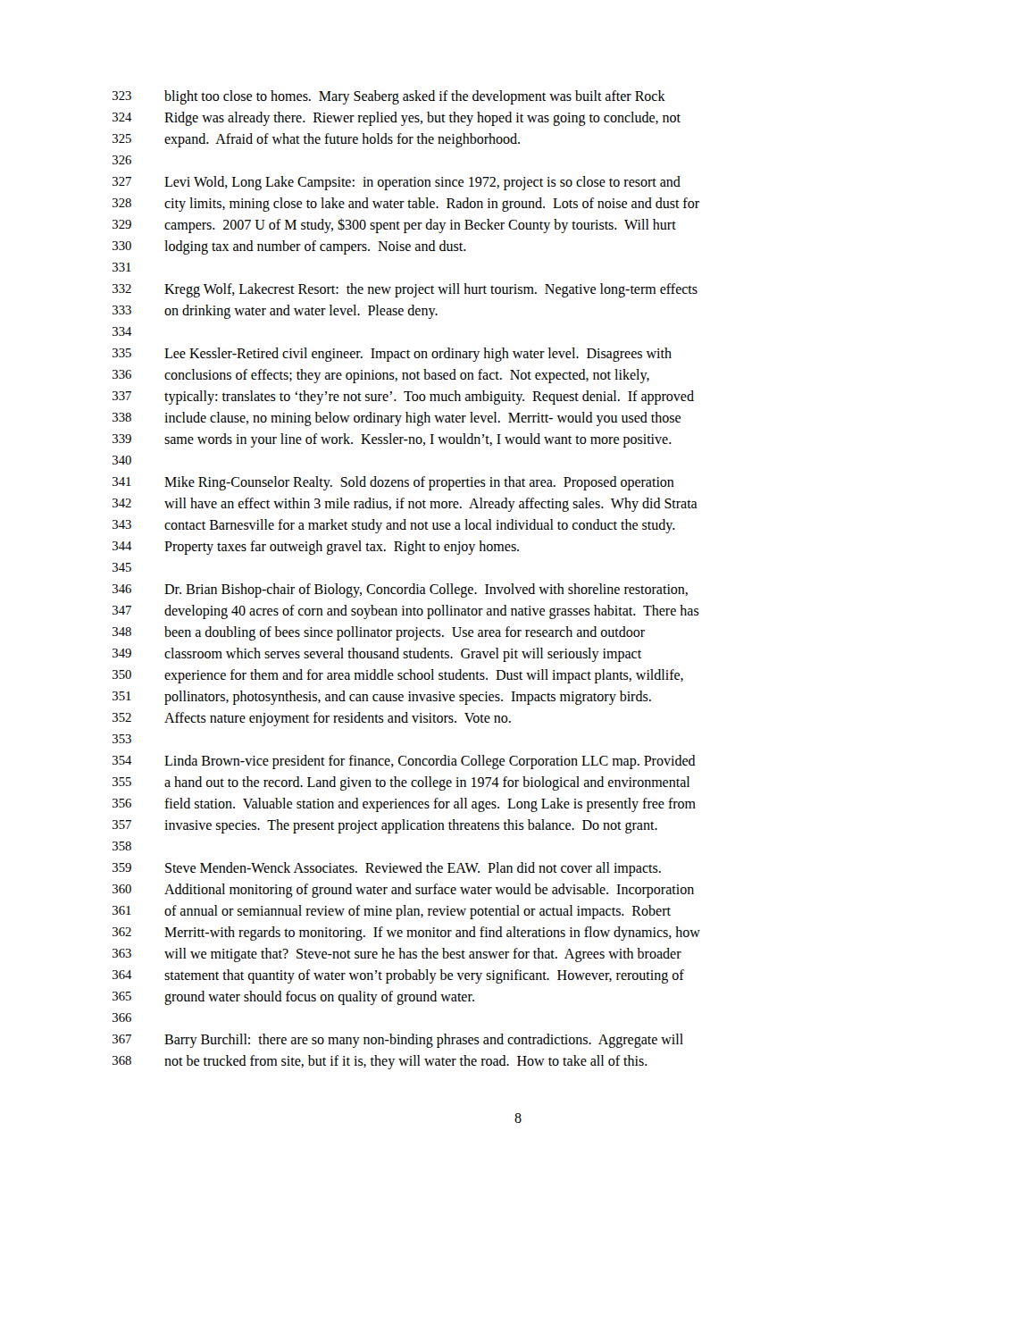blight too close to homes. Mary Seaberg asked if the development was built after Rock
Ridge was already there. Riewer replied yes, but they hoped it was going to conclude, not
expand. Afraid of what the future holds for the neighborhood.
Levi Wold, Long Lake Campsite: in operation since 1972, project is so close to resort and
city limits, mining close to lake and water table. Radon in ground. Lots of noise and dust for
campers. 2007 U of M study, $300 spent per day in Becker County by tourists. Will hurt
lodging tax and number of campers. Noise and dust.
Kregg Wolf, Lakecrest Resort: the new project will hurt tourism. Negative long-term effects
on drinking water and water level. Please deny.
Lee Kessler-Retired civil engineer. Impact on ordinary high water level. Disagrees with
conclusions of effects; they are opinions, not based on fact. Not expected, not likely,
typically: translates to ‘they’re not sure’. Too much ambiguity. Request denial. If approved
include clause, no mining below ordinary high water level. Merritt- would you used those
same words in your line of work. Kessler-no, I wouldn’t, I would want to more positive.
Mike Ring-Counselor Realty. Sold dozens of properties in that area. Proposed operation
will have an effect within 3 mile radius, if not more. Already affecting sales. Why did Strata
contact Barnesville for a market study and not use a local individual to conduct the study.
Property taxes far outweigh gravel tax. Right to enjoy homes.
Dr. Brian Bishop-chair of Biology, Concordia College. Involved with shoreline restoration,
developing 40 acres of corn and soybean into pollinator and native grasses habitat. There has
been a doubling of bees since pollinator projects. Use area for research and outdoor
classroom which serves several thousand students. Gravel pit will seriously impact
experience for them and for area middle school students. Dust will impact plants, wildlife,
pollinators, photosynthesis, and can cause invasive species. Impacts migratory birds.
Affects nature enjoyment for residents and visitors. Vote no.
Linda Brown-vice president for finance, Concordia College Corporation LLC map. Provided
a hand out to the record. Land given to the college in 1974 for biological and environmental
field station. Valuable station and experiences for all ages. Long Lake is presently free from
invasive species. The present project application threatens this balance. Do not grant.
Steve Menden-Wenck Associates. Reviewed the EAW. Plan did not cover all impacts.
Additional monitoring of ground water and surface water would be advisable. Incorporation
of annual or semiannual review of mine plan, review potential or actual impacts. Robert
Merritt-with regards to monitoring. If we monitor and find alterations in flow dynamics, how
will we mitigate that? Steve-not sure he has the best answer for that. Agrees with broader
statement that quantity of water won’t probably be very significant. However, rerouting of
ground water should focus on quality of ground water.
Barry Burchill: there are so many non-binding phrases and contradictions. Aggregate will
not be trucked from site, but if it is, they will water the road. How to take all of this.
8